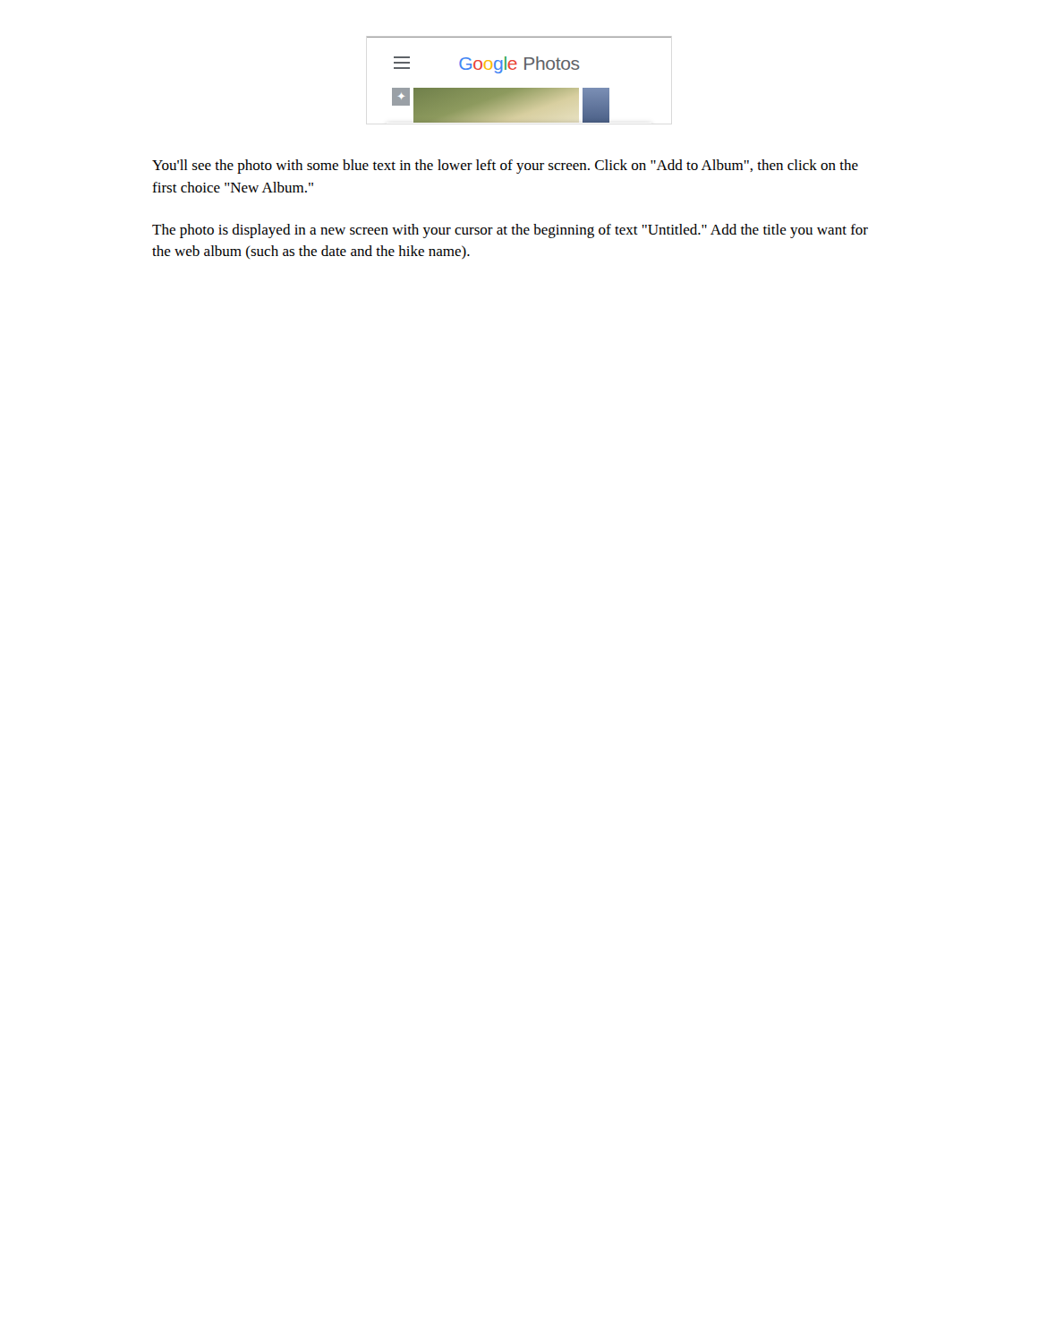GooglePhotos
✦
1 item uploaded ✕
Add to album Shared album
You'll see the photo with some blue text in the lower left of your screen. Click on "Add to Album", then click on the first choice "New Album."
The photo is displayed in a new screen with your cursor at the beginning of text "Untitled." Add the title you want for the web album (such as the date and the hike name).